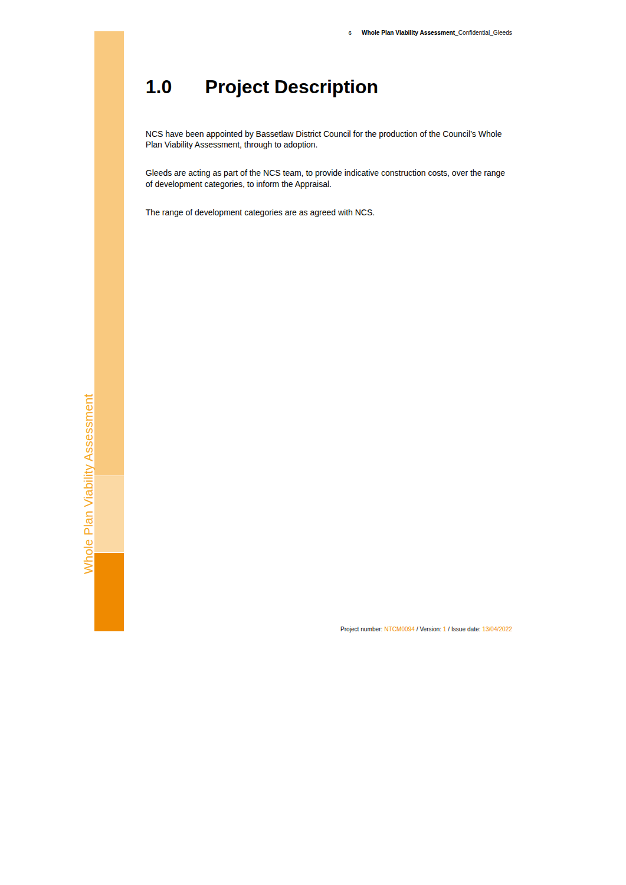Whole Plan Viability Assessment
6 Whole Plan Viability Assessment_Confidential_Gleeds
1.0 Project Description
NCS have been appointed by Bassetlaw District Council for the production of the Council’s Whole Plan Viability Assessment, through to adoption.
Gleeds are acting as part of the NCS team, to provide indicative construction costs, over the range of development categories, to inform the Appraisal.
The range of development categories are as agreed with NCS.
Project number: NTCM0094 / Version: 1 / Issue date: 13/04/2022